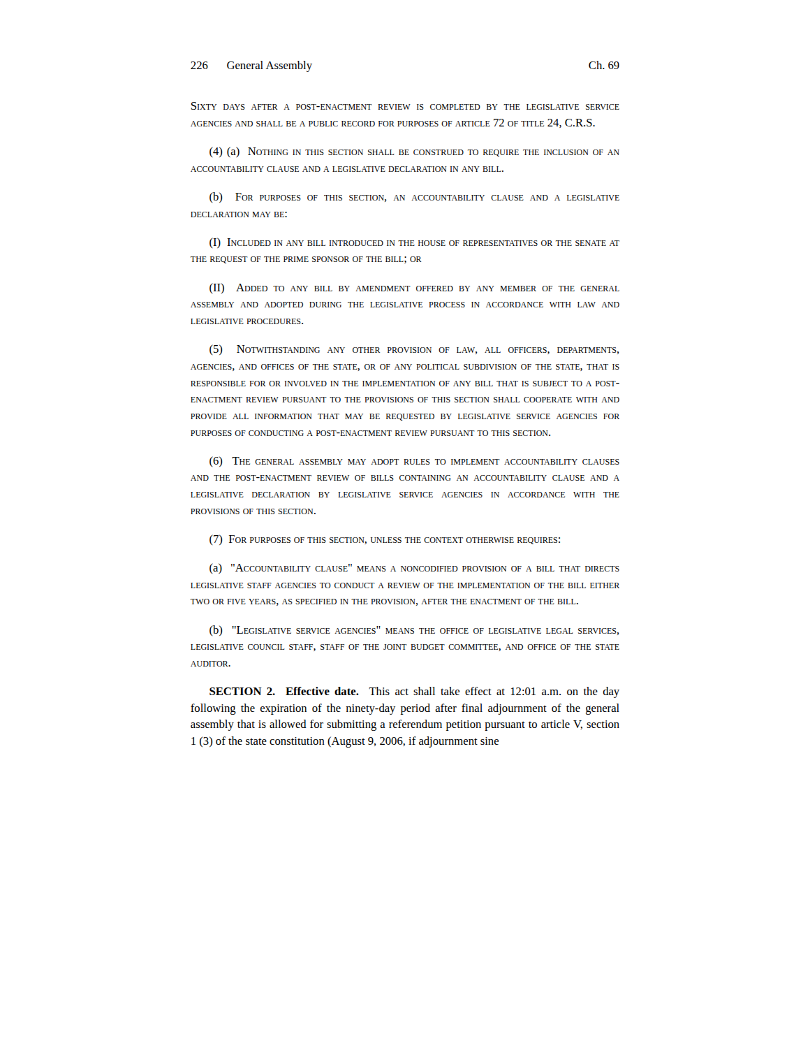226 General Assembly Ch. 69
Sixty days after a post-enactment review is completed by the legislative service agencies and shall be a public record for purposes of article 72 of title 24, C.R.S.
(4) (a) Nothing in this section shall be construed to require the inclusion of an accountability clause and a legislative declaration in any bill.
(b) For purposes of this section, an accountability clause and a legislative declaration may be:
(I) Included in any bill introduced in the house of representatives or the senate at the request of the prime sponsor of the bill; or
(II) Added to any bill by amendment offered by any member of the general assembly and adopted during the legislative process in accordance with law and legislative procedures.
(5) Notwithstanding any other provision of law, all officers, departments, agencies, and offices of the state, or of any political subdivision of the state, that is responsible for or involved in the implementation of any bill that is subject to a post-enactment review pursuant to the provisions of this section shall cooperate with and provide all information that may be requested by legislative service agencies for purposes of conducting a post-enactment review pursuant to this section.
(6) The general assembly may adopt rules to implement accountability clauses and the post-enactment review of bills containing an accountability clause and a legislative declaration by legislative service agencies in accordance with the provisions of this section.
(7) For purposes of this section, unless the context otherwise requires:
(a) "Accountability clause" means a noncodified provision of a bill that directs legislative staff agencies to conduct a review of the implementation of the bill either two or five years, as specified in the provision, after the enactment of the bill.
(b) "Legislative service agencies" means the office of legislative legal services, legislative council staff, staff of the joint budget committee, and office of the state auditor.
SECTION 2. Effective date. This act shall take effect at 12:01 a.m. on the day following the expiration of the ninety-day period after final adjournment of the general assembly that is allowed for submitting a referendum petition pursuant to article V, section 1 (3) of the state constitution (August 9, 2006, if adjournment sine